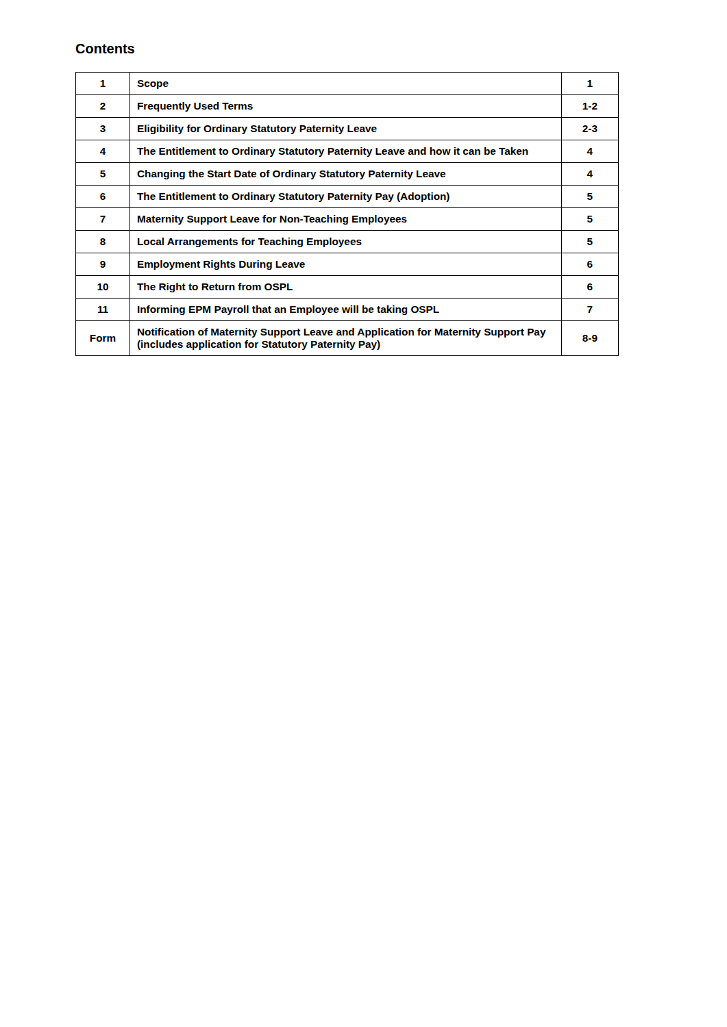Contents
| 1 | Scope | 1 |
| 2 | Frequently Used Terms | 1-2 |
| 3 | Eligibility for Ordinary Statutory Paternity Leave | 2-3 |
| 4 | The Entitlement to Ordinary Statutory Paternity Leave and how it can be Taken | 4 |
| 5 | Changing the Start Date of Ordinary Statutory Paternity Leave | 4 |
| 6 | The Entitlement to Ordinary Statutory Paternity Pay (Adoption) | 5 |
| 7 | Maternity Support Leave for Non-Teaching Employees | 5 |
| 8 | Local Arrangements for Teaching Employees | 5 |
| 9 | Employment Rights During Leave | 6 |
| 10 | The Right to Return from OSPL | 6 |
| 11 | Informing EPM Payroll that an Employee will be taking OSPL | 7 |
| Form | Notification of Maternity Support Leave and Application for Maternity Support Pay (includes application for Statutory Paternity Pay) | 8-9 |